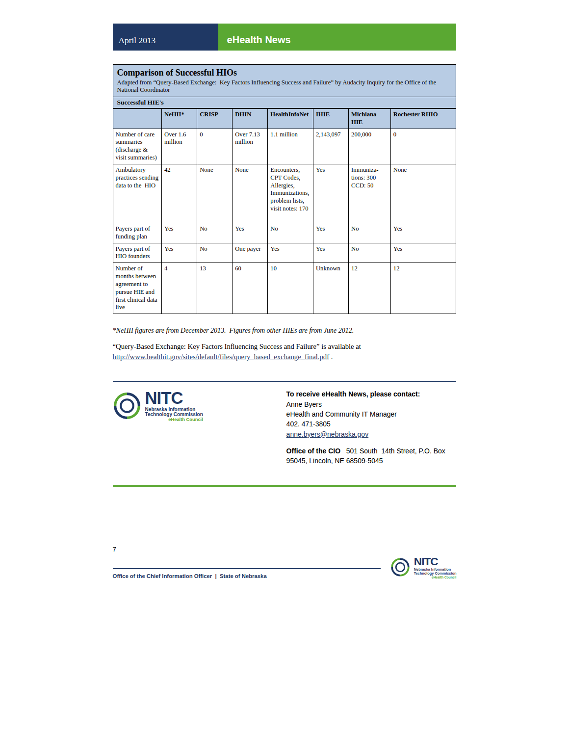April 2013
eHealth News
Comparison of Successful HIOs Adapted from “Query-Based Exchange: Key Factors Influencing Success and Failure” by Audacity Inquiry for the Office of the National Coordinator
Successful HIE's
| | NeHII* | CRISP | DHIN | HealthIn­foNet | IHIE | Michiana HIE | Rochester RHIO |
| --- | --- | --- | --- | --- | --- | --- | --- |
| Number of care summaries (discharge & visit summaries) | Over 1.6 million | 0 | Over 7.13 million | 1.1 million | 2,143,097 | 200,000 | 0 |
| Ambulatory practices send­ing data to the HIO | 42 | None | None | Encounters, CPT Codes, Allergies, Immuniza­tions, prob­lem lists, visit notes: 170 | Yes | Immuniza­tions: 300 CCD: 50 | None |
| Payers part of funding plan | Yes | No | Yes | No | Yes | No | Yes |
| Payers part of HIO founders | Yes | No | One pay­er | Yes | Yes | No | Yes |
| Number of months between agreement to pursue HIE and first clinical data live | 4 | 13 | 60 | 10 | Un­known | 12 | 12 |
*NeHII figures are from December 2013. Figures from other HIEs are from June 2012.
“Query-Based Exchange: Key Factors Influencing Success and Failure” is available at
http://www.healthit.gov/sites/default/files/query_based_exchange_final.pdf .
NITC
Nebraska Information
Technology Commission
eHealth Council
To receive eHealth News, please contact:
Anne Byers
eHealth and Community IT Manager
402. 471-3805
anne.byers@nebraska.gov
Office of the CIO 501 South 14th Street, P.O. Box 95045, Lincoln, NE 68509-5045
7
Office of the Chief Information Officer | State of Nebraska
NITC
Nebraska Information
Technology Commission
eHealth Council